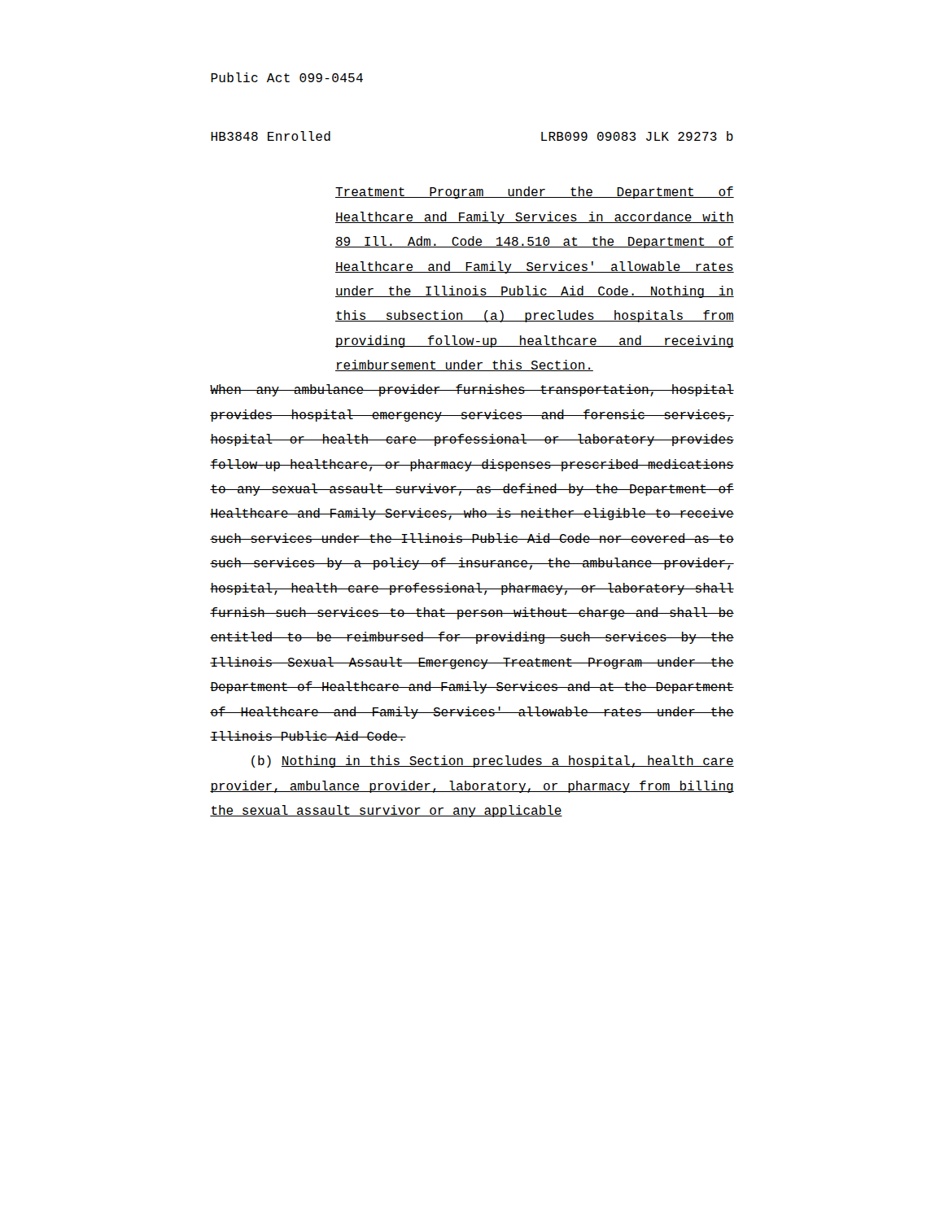Public Act 099-0454
HB3848 Enrolled LRB099 09083 JLK 29273 b
Treatment Program under the Department of Healthcare and Family Services in accordance with 89 Ill. Adm. Code 148.510 at the Department of Healthcare and Family Services' allowable rates under the Illinois Public Aid Code. Nothing in this subsection (a) precludes hospitals from providing follow-up healthcare and receiving reimbursement under this Section.
When any ambulance provider furnishes transportation, hospital provides hospital emergency services and forensic services, hospital or health care professional or laboratory provides follow-up healthcare, or pharmacy dispenses prescribed medications to any sexual assault survivor, as defined by the Department of Healthcare and Family Services, who is neither eligible to receive such services under the Illinois Public Aid Code nor covered as to such services by a policy of insurance, the ambulance provider, hospital, health care professional, pharmacy, or laboratory shall furnish such services to that person without charge and shall be entitled to be reimbursed for providing such services by the Illinois Sexual Assault Emergency Treatment Program under the Department of Healthcare and Family Services and at the Department of Healthcare and Family Services' allowable rates under the Illinois Public Aid Code.
(b) Nothing in this Section precludes a hospital, health care provider, ambulance provider, laboratory, or pharmacy from billing the sexual assault survivor or any applicable